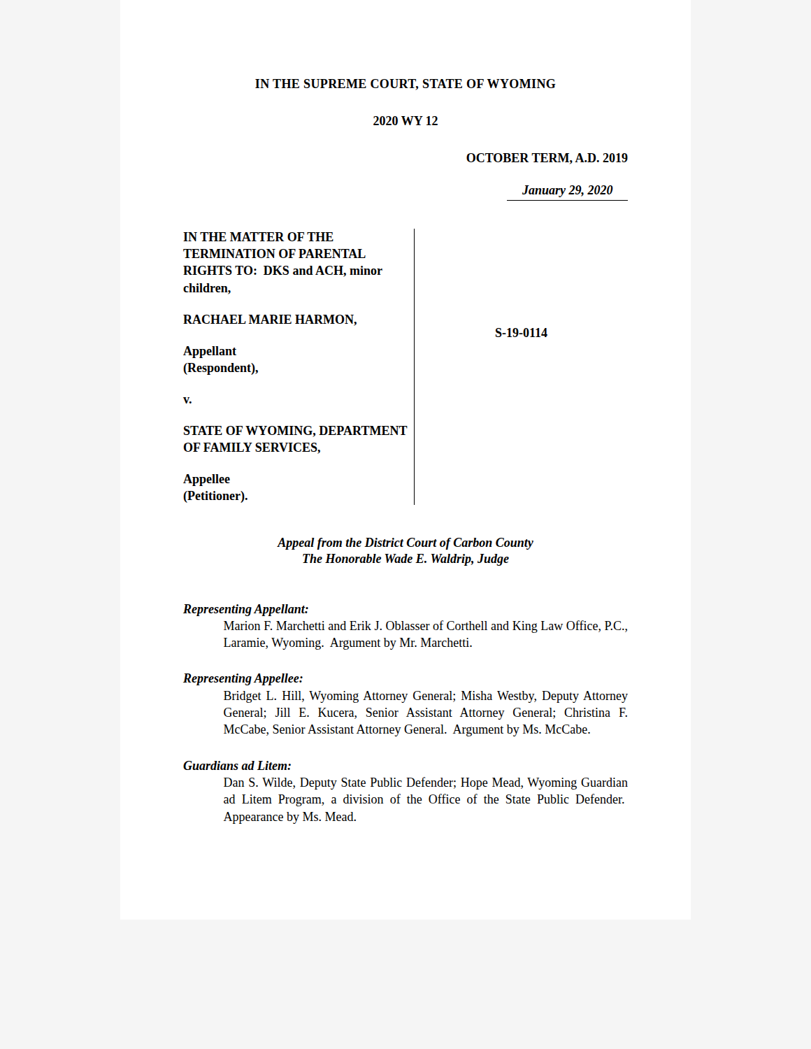IN THE SUPREME COURT, STATE OF WYOMING
2020 WY 12
OCTOBER TERM, A.D. 2019
January 29, 2020
| IN THE MATTER OF THE TERMINATION OF PARENTAL RIGHTS TO: DKS and ACH, minor children, RACHAEL MARIE HARMON, Appellant (Respondent), v. STATE OF WYOMING, DEPARTMENT OF FAMILY SERVICES, Appellee (Petitioner). | S-19-0114 |
Appeal from the District Court of Carbon County
The Honorable Wade E. Waldrip, Judge
Representing Appellant:
Marion F. Marchetti and Erik J. Oblasser of Corthell and King Law Office, P.C., Laramie, Wyoming. Argument by Mr. Marchetti.
Representing Appellee:
Bridget L. Hill, Wyoming Attorney General; Misha Westby, Deputy Attorney General; Jill E. Kucera, Senior Assistant Attorney General; Christina F. McCabe, Senior Assistant Attorney General. Argument by Ms. McCabe.
Guardians ad Litem:
Dan S. Wilde, Deputy State Public Defender; Hope Mead, Wyoming Guardian ad Litem Program, a division of the Office of the State Public Defender. Appearance by Ms. Mead.